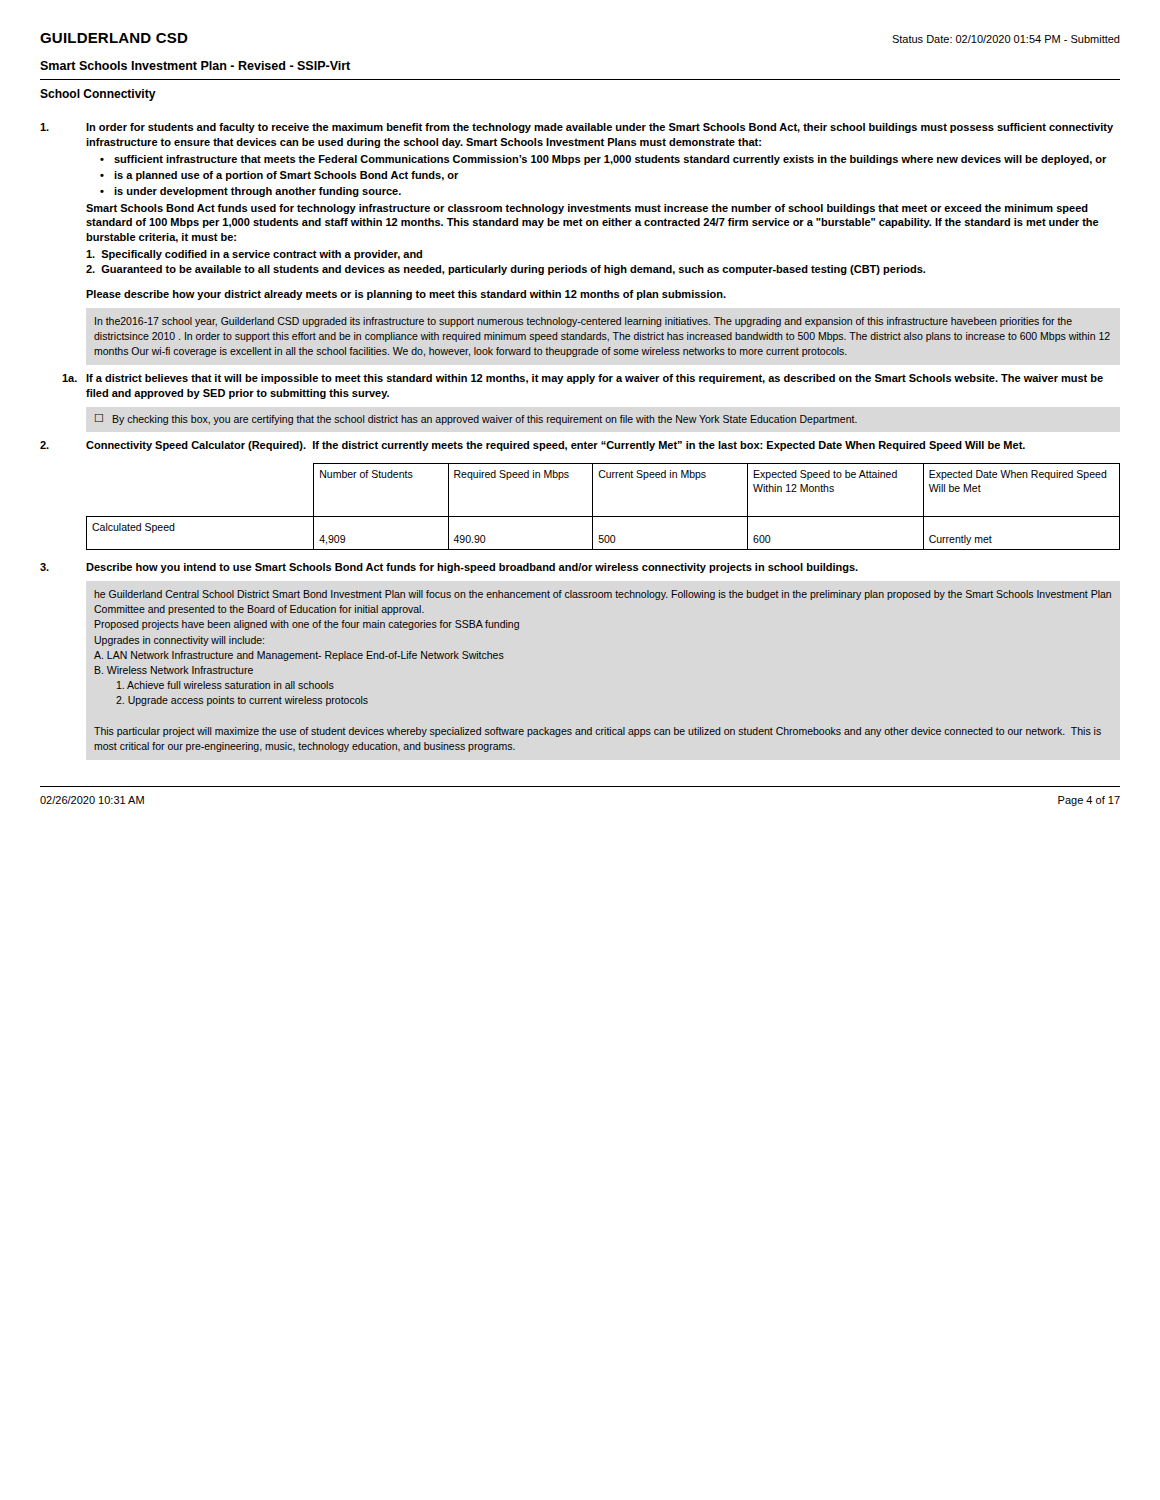GUILDERLAND CSD
Status Date: 02/10/2020 01:54 PM - Submitted
Smart Schools Investment Plan - Revised - SSIP-Virt
School Connectivity
1.
In order for students and faculty to receive the maximum benefit from the technology made available under the Smart Schools Bond Act, their school buildings must possess sufficient connectivity infrastructure to ensure that devices can be used during the school day. Smart Schools Investment Plans must demonstrate that:
sufficient infrastructure that meets the Federal Communications Commission’s 100 Mbps per 1,000 students standard currently exists in the buildings where new devices will be deployed, or
is a planned use of a portion of Smart Schools Bond Act funds, or
is under development through another funding source.
Smart Schools Bond Act funds used for technology infrastructure or classroom technology investments must increase the number of school buildings that meet or exceed the minimum speed standard of 100 Mbps per 1,000 students and staff within 12 months. This standard may be met on either a contracted 24/7 firm service or a "burstable" capability. If the standard is met under the burstable criteria, it must be:
1. Specifically codified in a service contract with a provider, and
2. Guaranteed to be available to all students and devices as needed, particularly during periods of high demand, such as computer-based testing (CBT) periods.
Please describe how your district already meets or is planning to meet this standard within 12 months of plan submission.
In the2016-17 school year, Guilderland CSD upgraded its infrastructure to support numerous technology-centered learning initiatives. The upgrading and expansion of this infrastructure havebeen priorities for the districtsince 2010 . In order to support this effort and be in compliance with required minimum speed standards, The district has increased bandwidth to 500 Mbps. The district also plans to increase to 600 Mbps within 12 months Our wi-fi coverage is excellent in all the school facilities. We do, however, look forward to theupgrade of some wireless networks to more current protocols.
1a.
If a district believes that it will be impossible to meet this standard within 12 months, it may apply for a waiver of this requirement, as described on the Smart Schools website. The waiver must be filed and approved by SED prior to submitting this survey.
☐ By checking this box, you are certifying that the school district has an approved waiver of this requirement on file with the New York State Education Department.
2.
Connectivity Speed Calculator (Required). If the district currently meets the required speed, enter “Currently Met” in the last box: Expected Date When Required Speed Will be Met.
| | Number of Students | Required Speed in Mbps | Current Speed in Mbps | Expected Speed to be Attained Within 12 Months | Expected Date When Required Speed Will be Met |
| --- | --- | --- | --- | --- | --- |
| Calculated Speed | 4,909 | 490.90 | 500 | 600 | Currently met |
3.
Describe how you intend to use Smart Schools Bond Act funds for high-speed broadband and/or wireless connectivity projects in school buildings.
he Guilderland Central School District Smart Bond Investment Plan will focus on the enhancement of classroom technology. Following is the budget in the preliminary plan proposed by the Smart Schools Investment Plan Committee and presented to the Board of Education for initial approval.
Proposed projects have been aligned with one of the four main categories for SSBA funding
Upgrades in connectivity will include:
A. LAN Network Infrastructure and Management- Replace End-of-Life Network Switches
B. Wireless Network Infrastructure
1. Achieve full wireless saturation in all schools
2. Upgrade access points to current wireless protocols
This particular project will maximize the use of student devices whereby specialized software packages and critical apps can be utilized on student Chromebooks and any other device connected to our network. This is most critical for our pre-engineering, music, technology education, and business programs.
02/26/2020 10:31 AM
Page 4 of 17